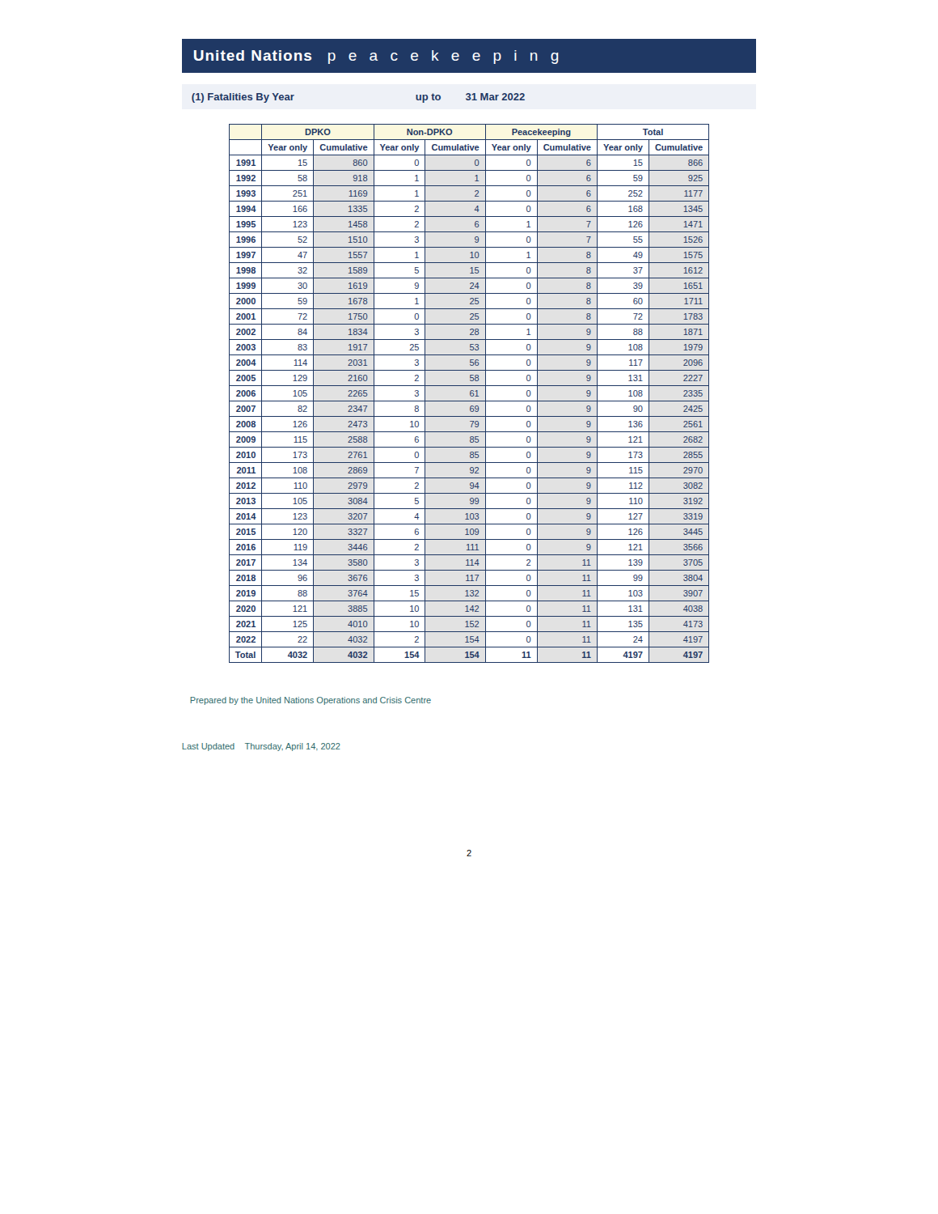United Nations p e a c e k e e p i n g
(1) Fatalities By Year up to 31 Mar 2022
| | DPKO | Non-DPKO | Peacekeeping | Total |
| --- | --- | --- | --- | --- |
| | Year only | Cumulative | Year only | Cumulative | Year only | Cumulative | Year only | Cumulative |
| 1991 | 15 | 860 | 0 | 0 | 0 | 6 | 15 | 866 |
| 1992 | 58 | 918 | 1 | 1 | 0 | 6 | 59 | 925 |
| 1993 | 251 | 1169 | 1 | 2 | 0 | 6 | 252 | 1177 |
| 1994 | 166 | 1335 | 2 | 4 | 0 | 6 | 168 | 1345 |
| 1995 | 123 | 1458 | 2 | 6 | 1 | 7 | 126 | 1471 |
| 1996 | 52 | 1510 | 3 | 9 | 0 | 7 | 55 | 1526 |
| 1997 | 47 | 1557 | 1 | 10 | 1 | 8 | 49 | 1575 |
| 1998 | 32 | 1589 | 5 | 15 | 0 | 8 | 37 | 1612 |
| 1999 | 30 | 1619 | 9 | 24 | 0 | 8 | 39 | 1651 |
| 2000 | 59 | 1678 | 1 | 25 | 0 | 8 | 60 | 1711 |
| 2001 | 72 | 1750 | 0 | 25 | 0 | 8 | 72 | 1783 |
| 2002 | 84 | 1834 | 3 | 28 | 1 | 9 | 88 | 1871 |
| 2003 | 83 | 1917 | 25 | 53 | 0 | 9 | 108 | 1979 |
| 2004 | 114 | 2031 | 3 | 56 | 0 | 9 | 117 | 2096 |
| 2005 | 129 | 2160 | 2 | 58 | 0 | 9 | 131 | 2227 |
| 2006 | 105 | 2265 | 3 | 61 | 0 | 9 | 108 | 2335 |
| 2007 | 82 | 2347 | 8 | 69 | 0 | 9 | 90 | 2425 |
| 2008 | 126 | 2473 | 10 | 79 | 0 | 9 | 136 | 2561 |
| 2009 | 115 | 2588 | 6 | 85 | 0 | 9 | 121 | 2682 |
| 2010 | 173 | 2761 | 0 | 85 | 0 | 9 | 173 | 2855 |
| 2011 | 108 | 2869 | 7 | 92 | 0 | 9 | 115 | 2970 |
| 2012 | 110 | 2979 | 2 | 94 | 0 | 9 | 112 | 3082 |
| 2013 | 105 | 3084 | 5 | 99 | 0 | 9 | 110 | 3192 |
| 2014 | 123 | 3207 | 4 | 103 | 0 | 9 | 127 | 3319 |
| 2015 | 120 | 3327 | 6 | 109 | 0 | 9 | 126 | 3445 |
| 2016 | 119 | 3446 | 2 | 111 | 0 | 9 | 121 | 3566 |
| 2017 | 134 | 3580 | 3 | 114 | 2 | 11 | 139 | 3705 |
| 2018 | 96 | 3676 | 3 | 117 | 0 | 11 | 99 | 3804 |
| 2019 | 88 | 3764 | 15 | 132 | 0 | 11 | 103 | 3907 |
| 2020 | 121 | 3885 | 10 | 142 | 0 | 11 | 131 | 4038 |
| 2021 | 125 | 4010 | 10 | 152 | 0 | 11 | 135 | 4173 |
| 2022 | 22 | 4032 | 2 | 154 | 0 | 11 | 24 | 4197 |
| Total | 4032 | 4032 | 154 | 154 | 11 | 11 | 4197 | 4197 |
Prepared by the United Nations Operations and Crisis Centre
Last Updated Thursday, April 14, 2022
2